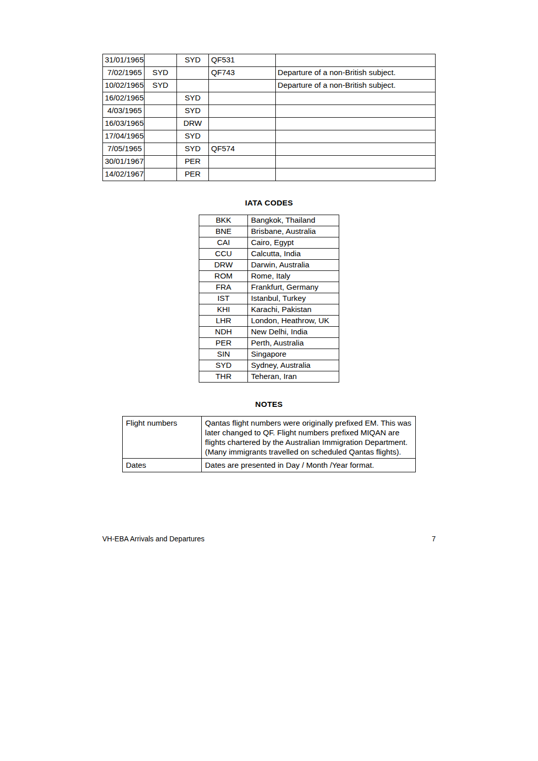| 31/01/1965 | | SYD | QF531 | |
| 7/02/1965 | SYD | | QF743 | Departure of a non-British subject. |
| 10/02/1965 | SYD | | | Departure of a non-British subject. |
| 16/02/1965 | | SYD | | |
| 4/03/1965 | | SYD | | |
| 16/03/1965 | | DRW | | |
| 17/04/1965 | | SYD | | |
| 7/05/1965 | | SYD | QF574 | |
| 30/01/1967 | | PER | | |
| 14/02/1967 | | PER | | |
IATA CODES
| BKK | Bangkok, Thailand |
| BNE | Brisbane, Australia |
| CAI | Cairo, Egypt |
| CCU | Calcutta, India |
| DRW | Darwin, Australia |
| ROM | Rome, Italy |
| FRA | Frankfurt, Germany |
| IST | Istanbul, Turkey |
| KHI | Karachi, Pakistan |
| LHR | London, Heathrow, UK |
| NDH | New Delhi, India |
| PER | Perth, Australia |
| SIN | Singapore |
| SYD | Sydney, Australia |
| THR | Teheran, Iran |
NOTES
| Flight numbers | Qantas flight numbers were originally prefixed EM. This was later changed to QF. Flight numbers prefixed MIQAN are flights chartered by the Australian Immigration Department. (Many immigrants travelled on scheduled Qantas flights). |
| Dates | Dates are presented in Day / Month /Year format. |
VH-EBA Arrivals and Departures 7